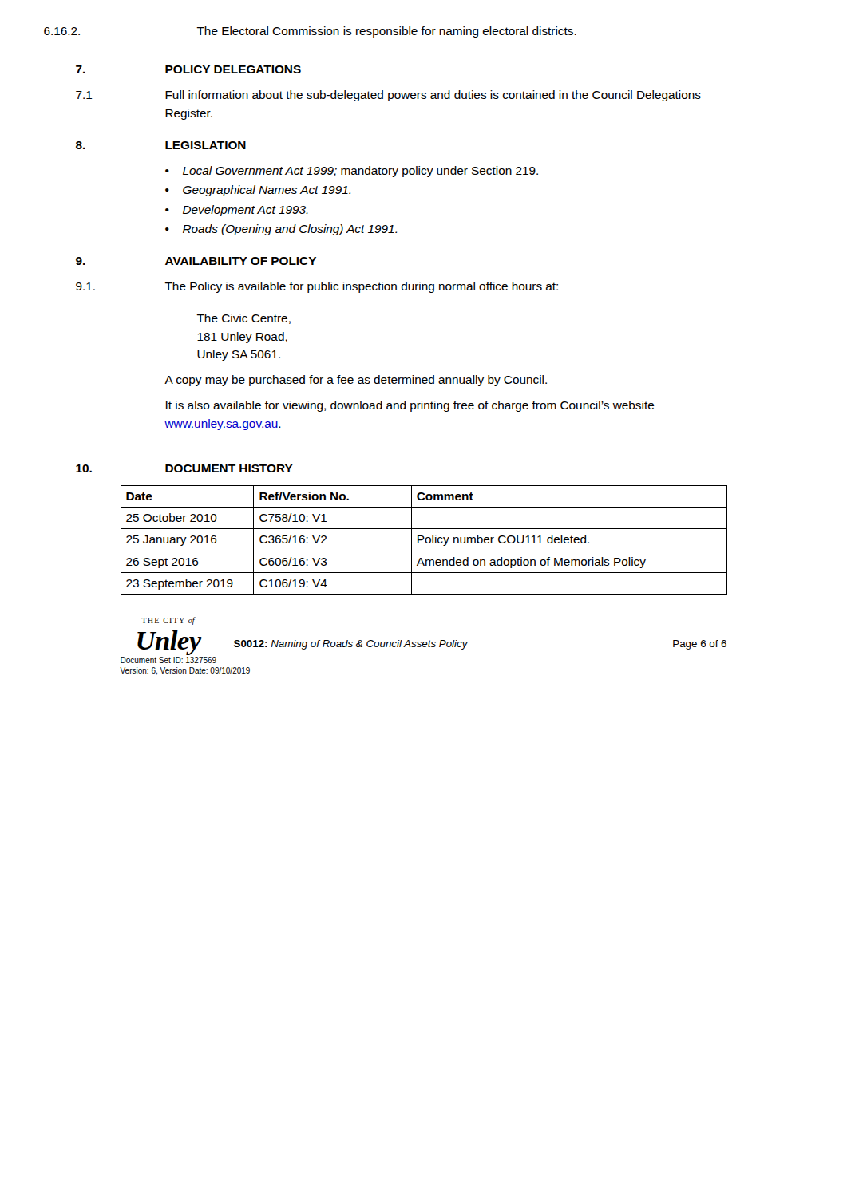6.16.2. The Electoral Commission is responsible for naming electoral districts.
7. Policy Delegations
7.1 Full information about the sub-delegated powers and duties is contained in the Council Delegations Register.
8. Legislation
Local Government Act 1999; mandatory policy under Section 219.
Geographical Names Act 1991.
Development Act 1993.
Roads (Opening and Closing) Act 1991.
9. Availability of Policy
9.1. The Policy is available for public inspection during normal office hours at:
The Civic Centre,
181 Unley Road,
Unley SA 5061.
A copy may be purchased for a fee as determined annually by Council.
It is also available for viewing, download and printing free of charge from Council’s website www.unley.sa.gov.au.
10. Document History
| Date | Ref/Version No. | Comment |
| --- | --- | --- |
| 25 October 2010 | C758/10: V1 | |
| 25 January 2016 | C365/16: V2 | Policy number COU111 deleted. |
| 26 Sept 2016 | C606/16: V3 | Amended on adoption of Memorials Policy |
| 23 September 2019 | C106/19: V4 | |
The City of
Unley
S0012: Naming of Roads & Council Assets Policy
Page 6 of 6
Document Set ID: 1327569
Version: 6, Version Date: 09/10/2019